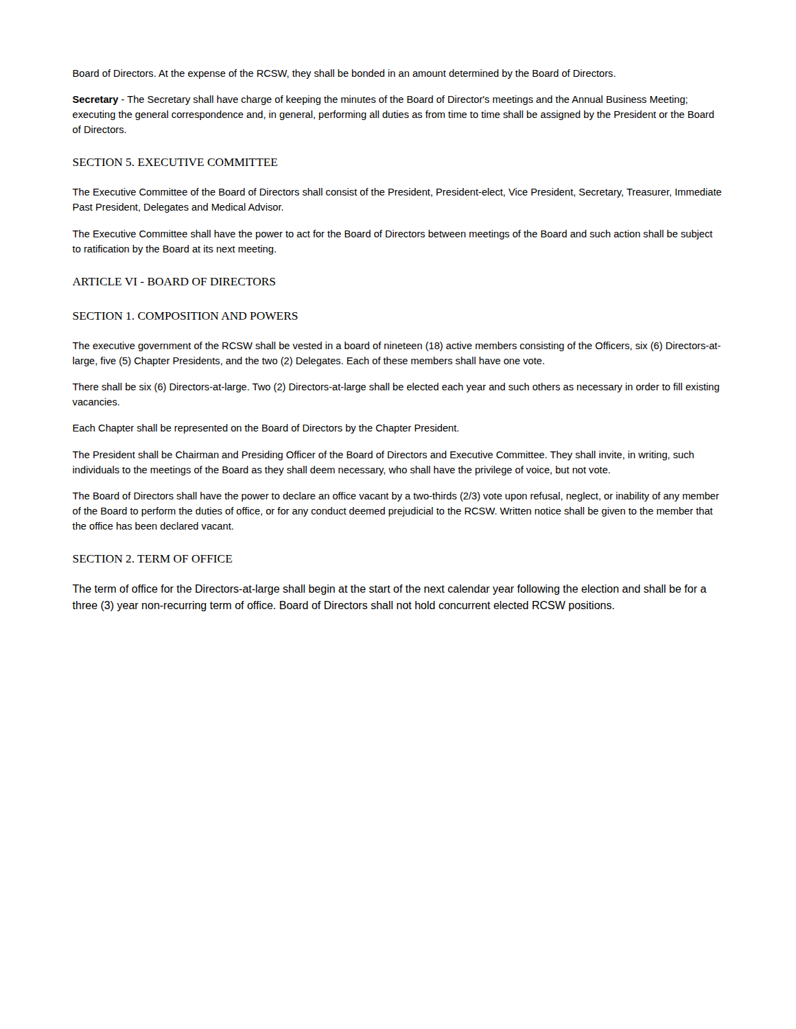Board of Directors. At the expense of the RCSW, they shall be bonded in an amount determined by the Board of Directors.
Secretary - The Secretary shall have charge of keeping the minutes of the Board of Director's meetings and the Annual Business Meeting; executing the general correspondence and, in general, performing all duties as from time to time shall be assigned by the President or the Board of Directors.
SECTION 5. EXECUTIVE COMMITTEE
The Executive Committee of the Board of Directors shall consist of the President, President-elect, Vice President, Secretary, Treasurer, Immediate Past President, Delegates and Medical Advisor.
The Executive Committee shall have the power to act for the Board of Directors between meetings of the Board and such action shall be subject to ratification by the Board at its next meeting.
ARTICLE VI - BOARD OF DIRECTORS
SECTION 1. COMPOSITION AND POWERS
The executive government of the RCSW shall be vested in a board of nineteen (18) active members consisting of the Officers, six (6) Directors-at-large, five (5) Chapter Presidents, and the two (2) Delegates. Each of these members shall have one vote.
There shall be six (6) Directors-at-large. Two (2) Directors-at-large shall be elected each year and such others as necessary in order to fill existing vacancies.
Each Chapter shall be represented on the Board of Directors by the Chapter President.
The President shall be Chairman and Presiding Officer of the Board of Directors and Executive Committee. They shall invite, in writing, such individuals to the meetings of the Board as they shall deem necessary, who shall have the privilege of voice, but not vote.
The Board of Directors shall have the power to declare an office vacant by a two-thirds (2/3) vote upon refusal, neglect, or inability of any member of the Board to perform the duties of office, or for any conduct deemed prejudicial to the RCSW. Written notice shall be given to the member that the office has been declared vacant.
SECTION 2. TERM OF OFFICE
The term of office for the Directors-at-large shall begin at the start of the next calendar year following the election and shall be for a three (3) year non-recurring term of office. Board of Directors shall not hold concurrent elected RCSW positions.